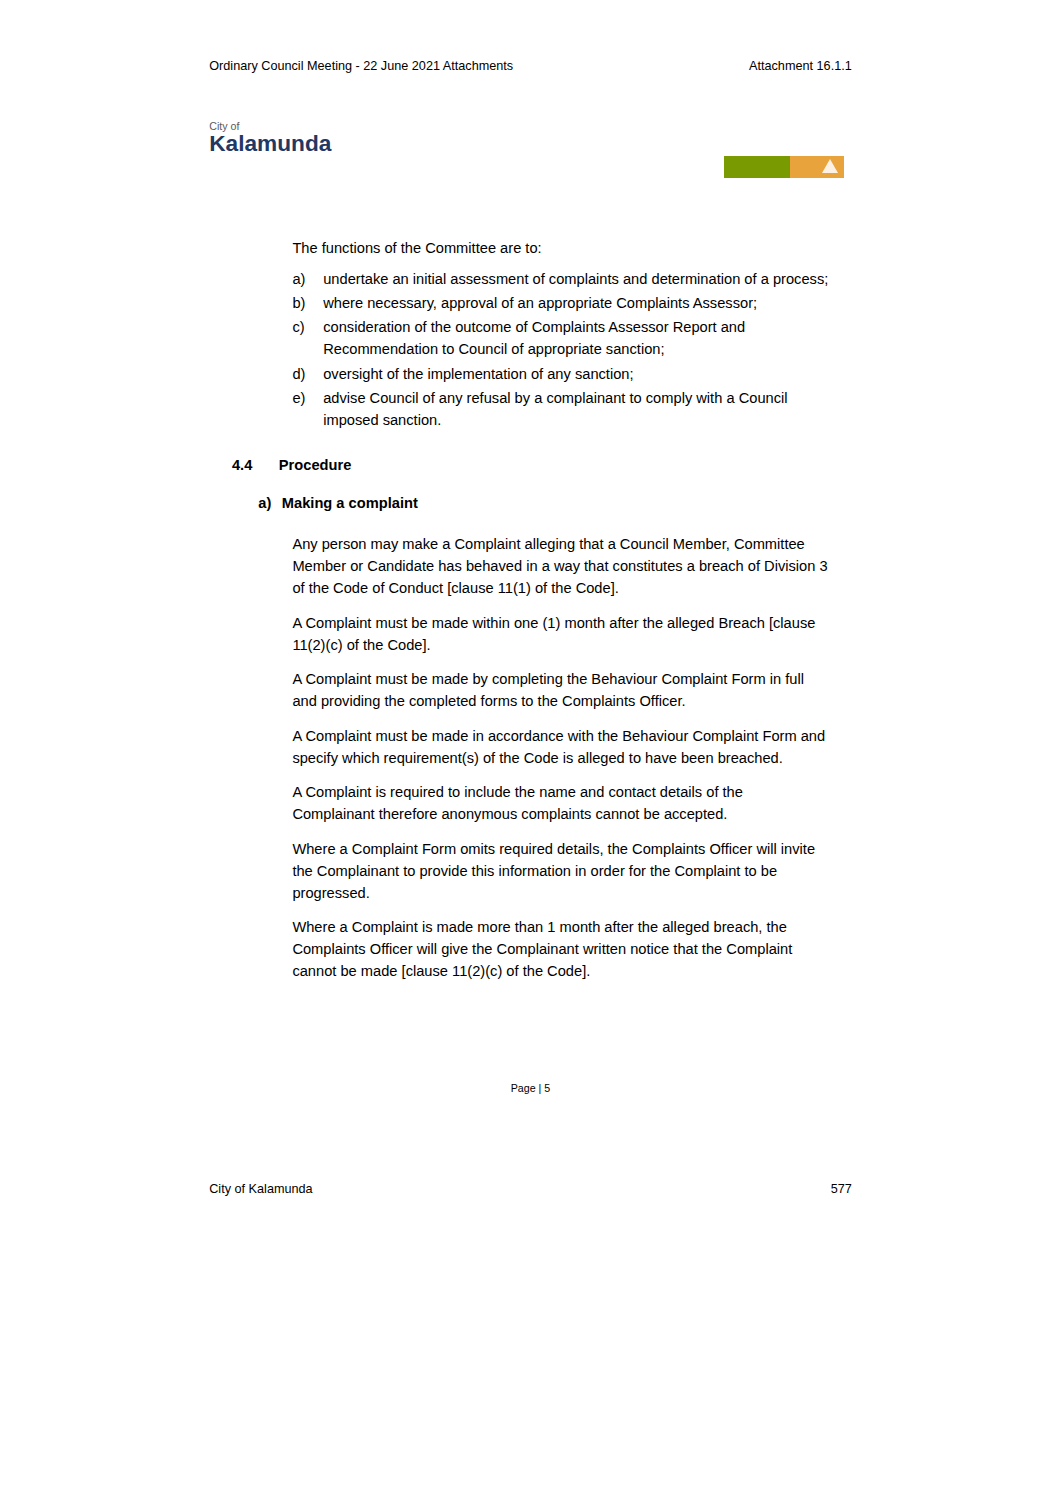Ordinary Council Meeting - 22 June 2021 Attachments
Attachment 16.1.1
City of
Kalamunda
The functions of the Committee are to:
a) undertake an initial assessment of complaints and determination of a process;
b) where necessary, approval of an appropriate Complaints Assessor;
c) consideration of the outcome of Complaints Assessor Report and Recommendation to Council of appropriate sanction;
d) oversight of the implementation of any sanction;
e) advise Council of any refusal by a complainant to comply with a Council imposed sanction.
4.4 Procedure
a) Making a complaint
Any person may make a Complaint alleging that a Council Member, Committee Member or Candidate has behaved in a way that constitutes a breach of Division 3 of the Code of Conduct [clause 11(1) of the Code].
A Complaint must be made within one (1) month after the alleged Breach [clause 11(2)(c) of the Code].
A Complaint must be made by completing the Behaviour Complaint Form in full and providing the completed forms to the Complaints Officer.
A Complaint must be made in accordance with the Behaviour Complaint Form and specify which requirement(s) of the Code is alleged to have been breached.
A Complaint is required to include the name and contact details of the Complainant therefore anonymous complaints cannot be accepted.
Where a Complaint Form omits required details, the Complaints Officer will invite the Complainant to provide this information in order for the Complaint to be progressed.
Where a Complaint is made more than 1 month after the alleged breach, the Complaints Officer will give the Complainant written notice that the Complaint cannot be made [clause 11(2)(c) of the Code].
Page | 5
City of Kalamunda
577